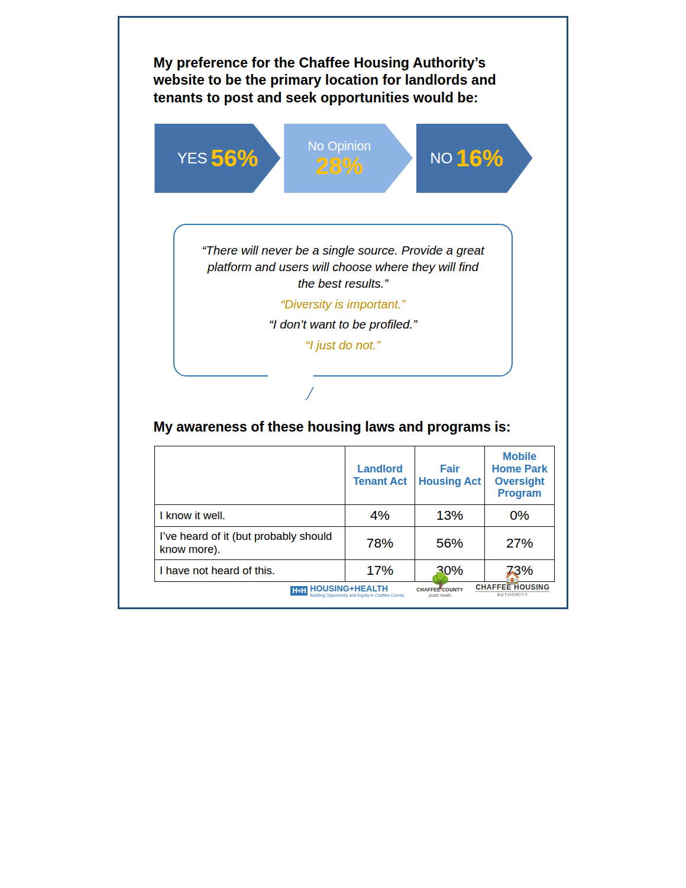My preference for the Chaffee Housing Authority’s website to be the primary location for landlords and tenants to post and seek opportunities would be:
YES 56%
No Opinion 28%
NO 16%
“There will never be a single source. Provide a great platform and users will choose where they will find the best results.”
“Diversity is important.”
“I don’t want to be profiled.”
“I just do not.”
My awareness of these housing laws and programs is:
| | Landlord Tenant Act | Fair Housing Act | Mobile Home Park Oversight Program |
| --- | --- | --- | --- |
| I know it well. | 4% | 13% | 0% |
| I’ve heard of it (but probably should know more). | 78% | 56% | 27% |
| I have not heard of this. | 17% | 30% | 73% |
H+H
HOUSING+HEALTH
Building Opportunity and Equity in Chaffee County
🌳
CHAFFEE COUNTY
public health
🏠
CHAFFEE HOUSING
AUTHORITY